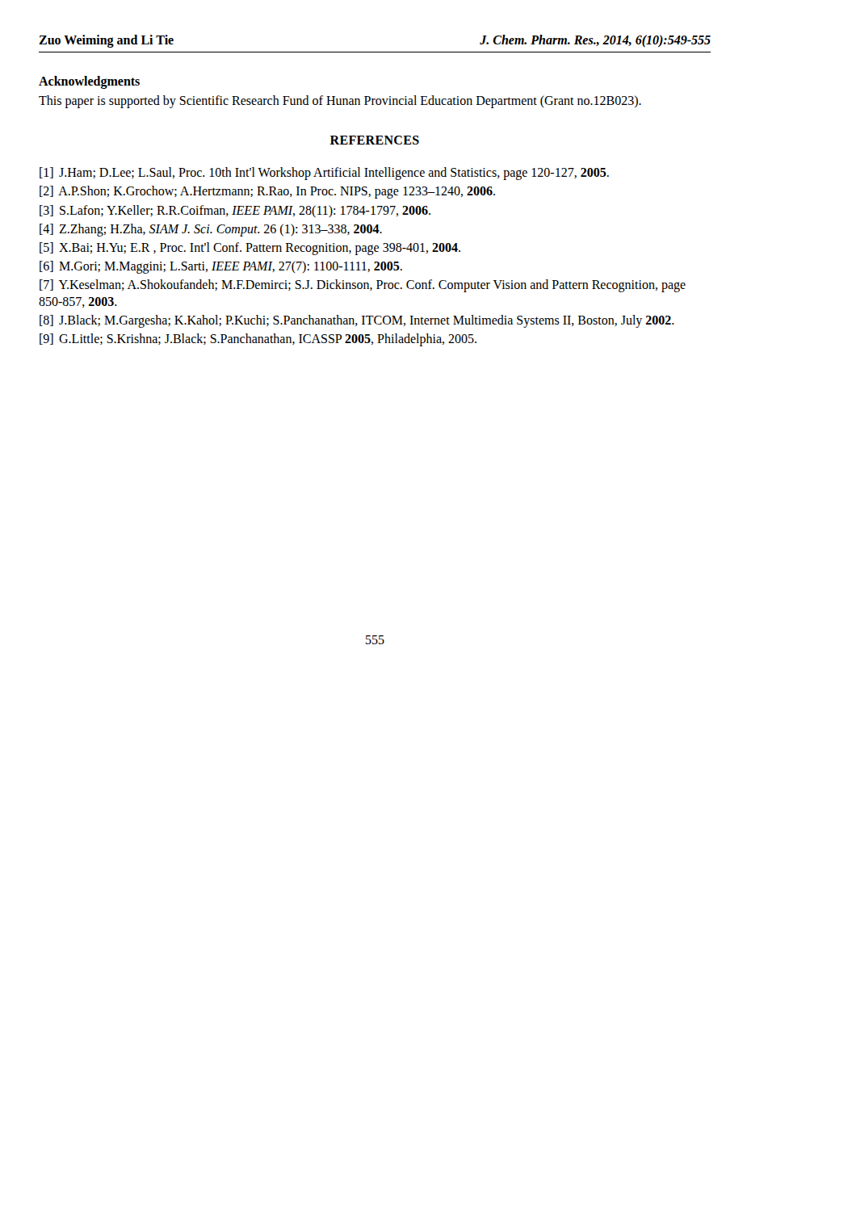Zuo Weiming and Li Tie J. Chem. Pharm. Res., 2014, 6(10):549-555
Acknowledgments
This paper is supported by Scientific Research Fund of Hunan Provincial Education Department (Grant no.12B023).
REFERENCES
[1] J.Ham; D.Lee; L.Saul, Proc. 10th Int'l Workshop Artificial Intelligence and Statistics, page 120-127, 2005.
[2] A.P.Shon; K.Grochow; A.Hertzmann; R.Rao, In Proc. NIPS, page 1233–1240, 2006.
[3] S.Lafon; Y.Keller; R.R.Coifman, IEEE PAMI, 28(11): 1784-1797, 2006.
[4] Z.Zhang; H.Zha, SIAM J. Sci. Comput. 26 (1): 313–338, 2004.
[5] X.Bai; H.Yu; E.R , Proc. Int'l Conf. Pattern Recognition, page 398-401, 2004.
[6] M.Gori; M.Maggini; L.Sarti, IEEE PAMI, 27(7): 1100-1111, 2005.
[7] Y.Keselman; A.Shokoufandeh; M.F.Demirci; S.J. Dickinson, Proc. Conf. Computer Vision and Pattern Recognition, page 850-857, 2003.
[8] J.Black; M.Gargesha; K.Kahol; P.Kuchi; S.Panchanathan, ITCOM, Internet Multimedia Systems II, Boston, July 2002.
[9] G.Little; S.Krishna; J.Black; S.Panchanathan, ICASSP 2005, Philadelphia, 2005.
555